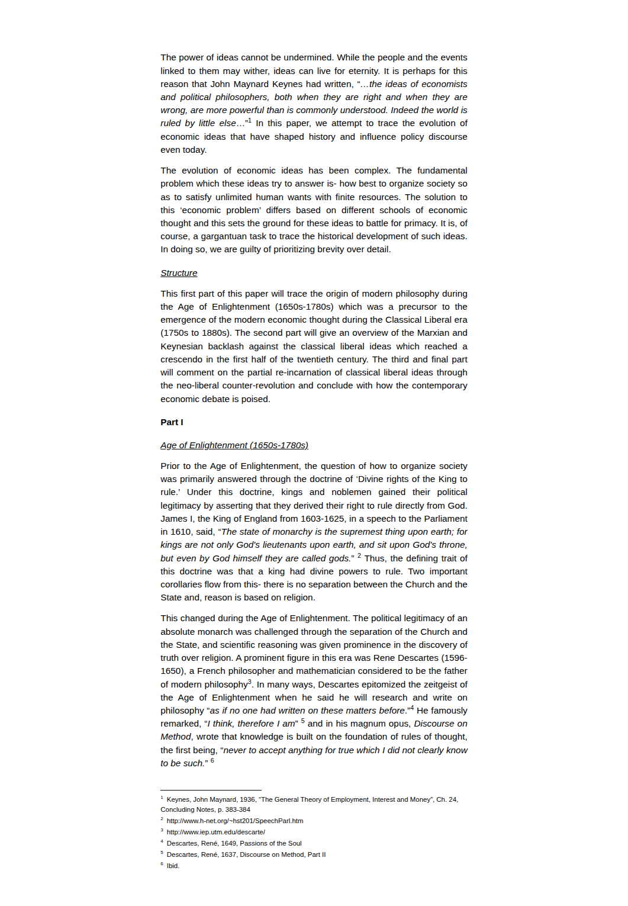The power of ideas cannot be undermined. While the people and the events linked to them may wither, ideas can live for eternity. It is perhaps for this reason that John Maynard Keynes had written, “…the ideas of economists and political philosophers, both when they are right and when they are wrong, are more powerful than is commonly understood. Indeed the world is ruled by little else…”1 In this paper, we attempt to trace the evolution of economic ideas that have shaped history and influence policy discourse even today.
The evolution of economic ideas has been complex. The fundamental problem which these ideas try to answer is- how best to organize society so as to satisfy unlimited human wants with finite resources. The solution to this ‘economic problem’ differs based on different schools of economic thought and this sets the ground for these ideas to battle for primacy. It is, of course, a gargantuan task to trace the historical development of such ideas. In doing so, we are guilty of prioritizing brevity over detail.
Structure
This first part of this paper will trace the origin of modern philosophy during the Age of Enlightenment (1650s-1780s) which was a precursor to the emergence of the modern economic thought during the Classical Liberal era (1750s to 1880s). The second part will give an overview of the Marxian and Keynesian backlash against the classical liberal ideas which reached a crescendo in the first half of the twentieth century. The third and final part will comment on the partial re-incarnation of classical liberal ideas through the neo-liberal counter-revolution and conclude with how the contemporary economic debate is poised.
Part I
Age of Enlightenment (1650s-1780s)
Prior to the Age of Enlightenment, the question of how to organize society was primarily answered through the doctrine of ‘Divine rights of the King to rule.’ Under this doctrine, kings and noblemen gained their political legitimacy by asserting that they derived their right to rule directly from God. James I, the King of England from 1603-1625, in a speech to the Parliament in 1610, said, “The state of monarchy is the supremest thing upon earth; for kings are not only God's lieutenants upon earth, and sit upon God's throne, but even by God himself they are called gods.” 2 Thus, the defining trait of this doctrine was that a king had divine powers to rule. Two important corollaries flow from this- there is no separation between the Church and the State and, reason is based on religion.
This changed during the Age of Enlightenment. The political legitimacy of an absolute monarch was challenged through the separation of the Church and the State, and scientific reasoning was given prominence in the discovery of truth over religion. A prominent figure in this era was Rene Descartes (1596-1650), a French philosopher and mathematician considered to be the father of modern philosophy3. In many ways, Descartes epitomized the zeitgeist of the Age of Enlightenment when he said he will research and write on philosophy “as if no one had written on these matters before.”4 He famously remarked, “I think, therefore I am” 5 and in his magnum opus, Discourse on Method, wrote that knowledge is built on the foundation of rules of thought, the first being, “never to accept anything for true which I did not clearly know to be such.” 6
1 Keynes, John Maynard, 1936, “The General Theory of Employment, Interest and Money”, Ch. 24, Concluding Notes, p. 383-384
2 http://www.h-net.org/~hst201/SpeechParl.htm
3 http://www.iep.utm.edu/descarte/
4 Descartes, René, 1649, Passions of the Soul
5 Descartes, René, 1637, Discourse on Method, Part II
6 Ibid.